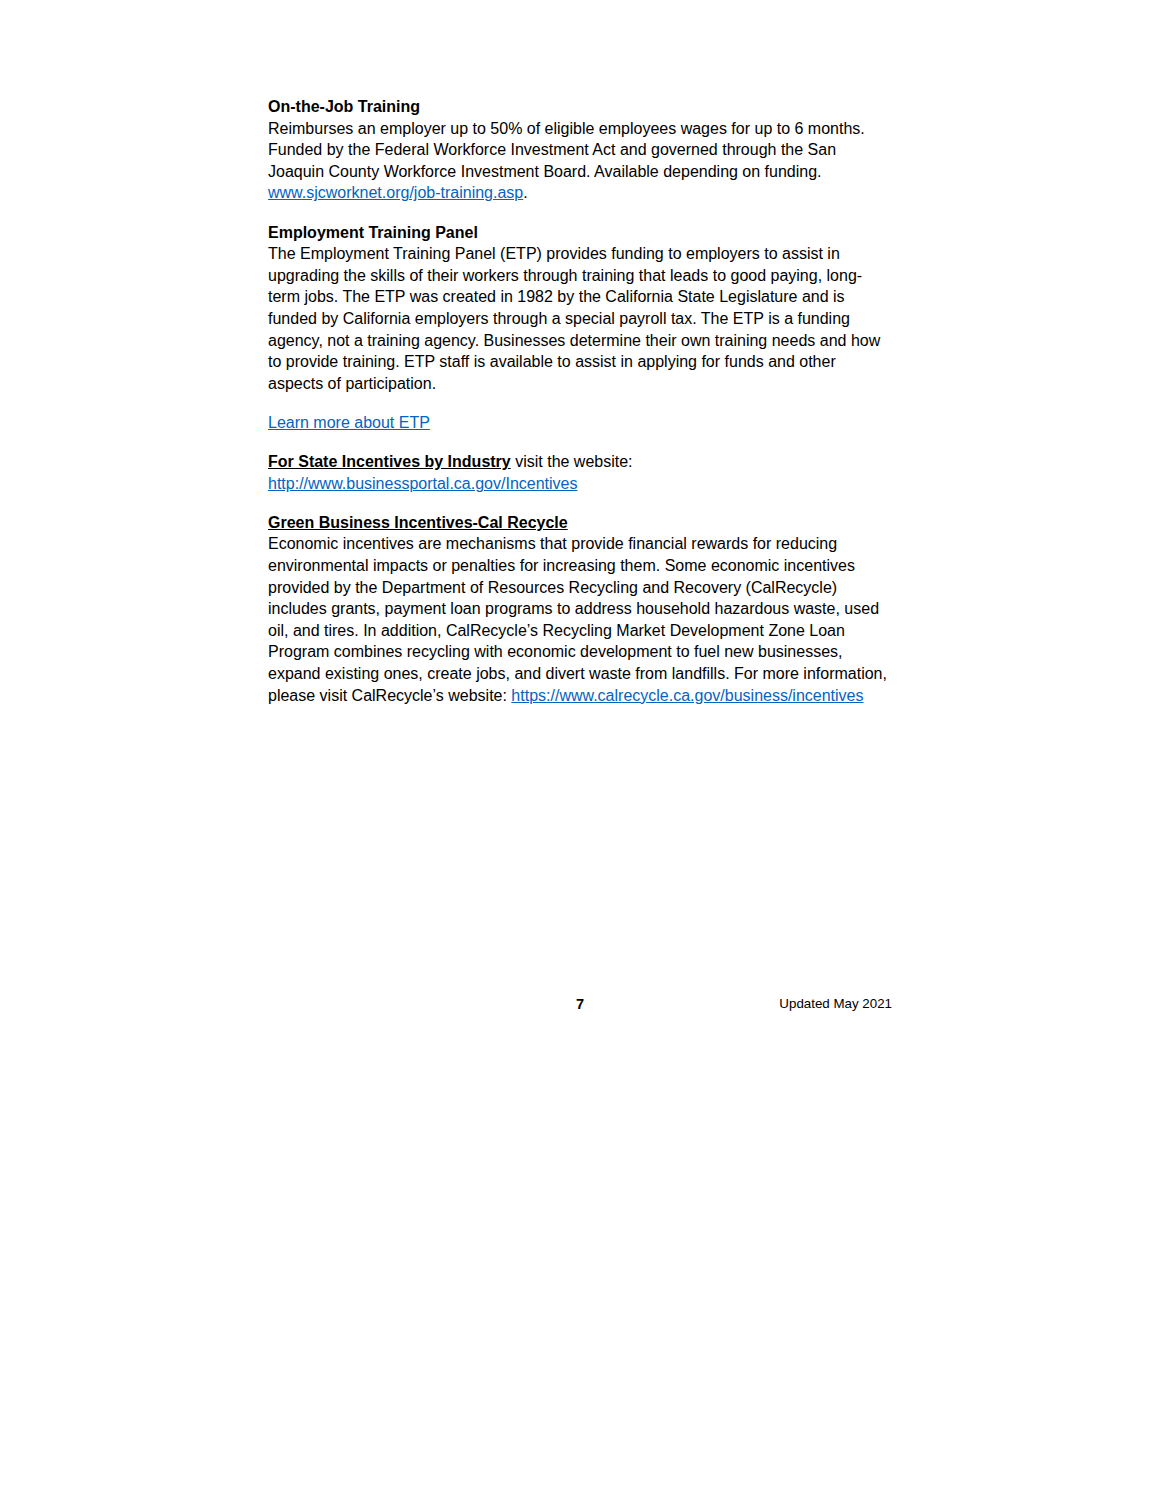On-the-Job Training
Reimburses an employer up to 50% of eligible employees wages for up to 6 months. Funded by the Federal Workforce Investment Act and governed through the San Joaquin County Workforce Investment Board. Available depending on funding. www.sjcworknet.org/job-training.asp.
Employment Training Panel
The Employment Training Panel (ETP) provides funding to employers to assist in upgrading the skills of their workers through training that leads to good paying, long-term jobs. The ETP was created in 1982 by the California State Legislature and is funded by California employers through a special payroll tax. The ETP is a funding agency, not a training agency. Businesses determine their own training needs and how to provide training. ETP staff is available to assist in applying for funds and other aspects of participation.
Learn more about ETP
For State Incentives by Industry visit the website: http://www.businessportal.ca.gov/Incentives
Green Business Incentives-Cal Recycle
Economic incentives are mechanisms that provide financial rewards for reducing environmental impacts or penalties for increasing them. Some economic incentives provided by the Department of Resources Recycling and Recovery (CalRecycle) includes grants, payment loan programs to address household hazardous waste, used oil, and tires. In addition, CalRecycle’s Recycling Market Development Zone Loan Program combines recycling with economic development to fuel new businesses, expand existing ones, create jobs, and divert waste from landfills. For more information, please visit CalRecycle’s website: https://www.calrecycle.ca.gov/business/incentives
7
Updated May 2021